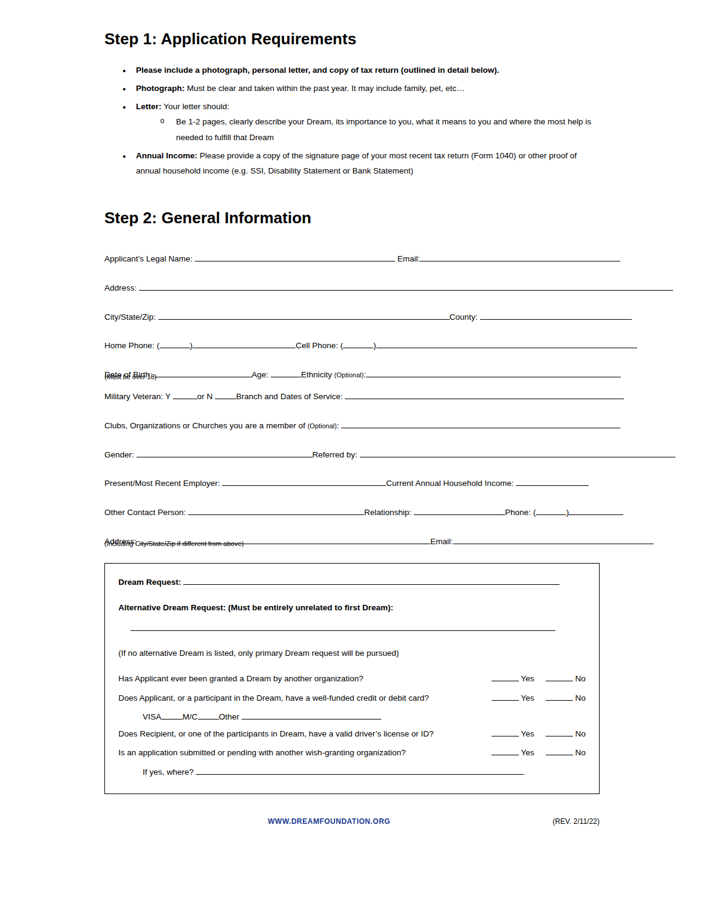Step 1: Application Requirements
Please include a photograph, personal letter, and copy of tax return (outlined in detail below).
Photograph: Must be clear and taken within the past year. It may include family, pet, etc…
Letter: Your letter should:
Be 1-2 pages, clearly describe your Dream, its importance to you, what it means to you and where the most help is needed to fulfill that Dream
Annual Income: Please provide a copy of the signature page of your most recent tax return (Form 1040) or other proof of annual household income (e.g. SSI, Disability Statement or Bank Statement)
Step 2: General Information
Applicant’s Legal Name: Email:
Address:
City/State/Zip: County:
Home Phone: ( ) Cell Phone: ( )
Date of Birth: Age: Ethnicity (Optional):
(Must be over 18)
Military Veteran: Y or N Branch and Dates of Service:
Clubs, Organizations or Churches you are a member of (Optional):
Gender: Referred by:
Present/Most Recent Employer: Current Annual Household Income:
Other Contact Person: Relationship: Phone: ( )
Address: Email:
(Including City/State/Zip if different from above)
Dream Request:
Alternative Dream Request: (Must be entirely unrelated to first Dream):
(If no alternative Dream is listed, only primary Dream request will be pursued)
Has Applicant ever been granted a Dream by another organization?
Yes No
Does Applicant, or a participant in the Dream, have a well-funded credit or debit card?
Yes No
VISA M/C Other
Does Recipient, or one of the participants in Dream, have a valid driver’s license or ID?
Yes No
Is an application submitted or pending with another wish-granting organization?
Yes No
If yes, where?
WWW.DREAMFOUNDATION.ORG
(REV. 2/11/22)